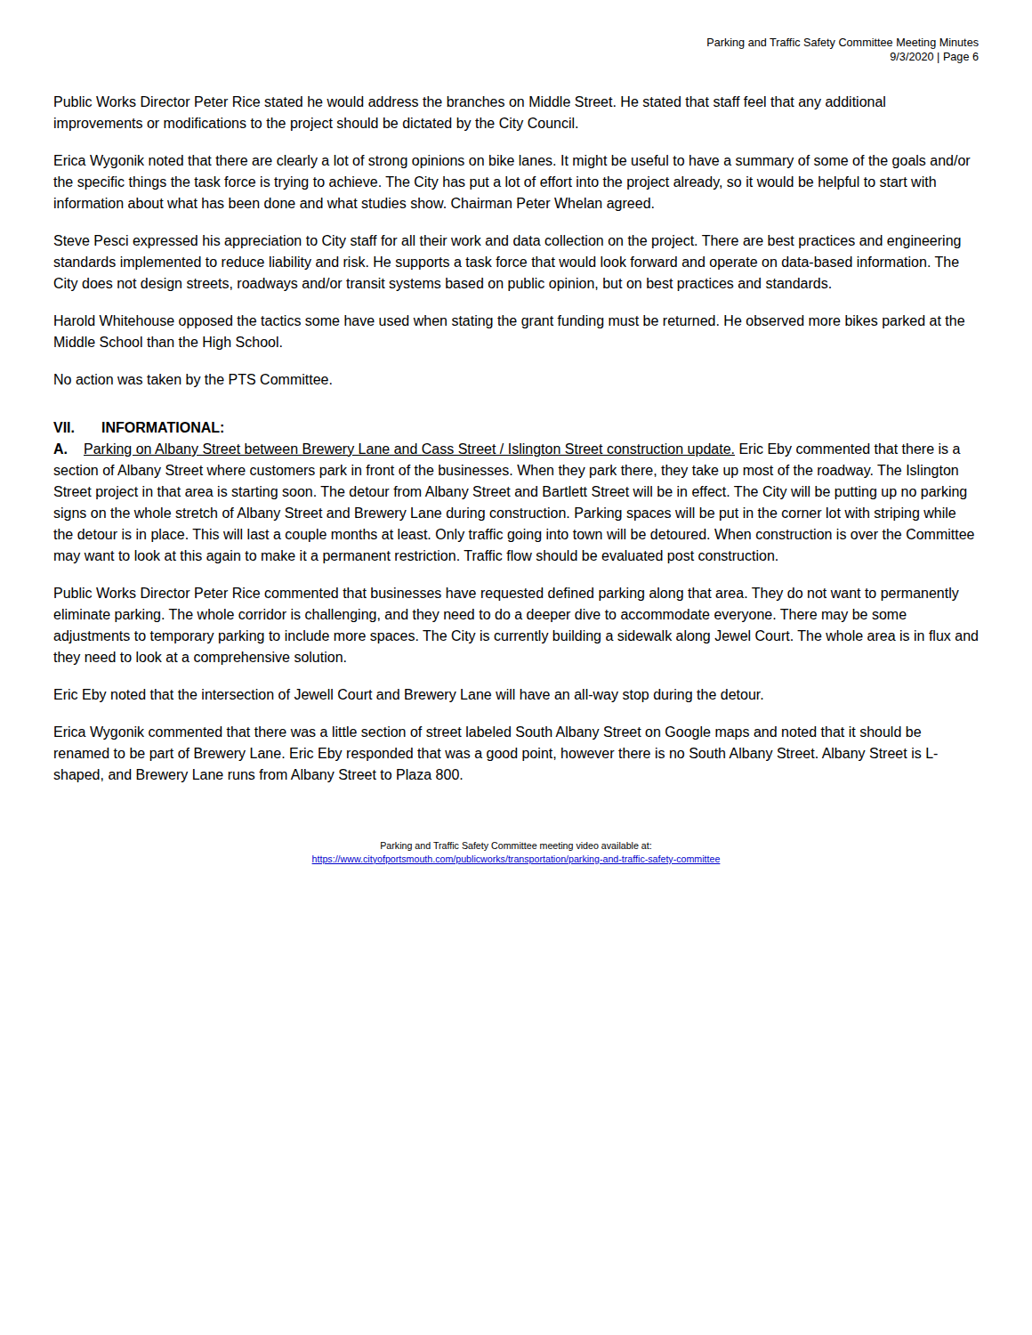Parking and Traffic Safety Committee Meeting Minutes
9/3/2020 | Page 6
Public Works Director Peter Rice stated he would address the branches on Middle Street. He stated that staff feel that any additional improvements or modifications to the project should be dictated by the City Council.
Erica Wygonik noted that there are clearly a lot of strong opinions on bike lanes. It might be useful to have a summary of some of the goals and/or the specific things the task force is trying to achieve. The City has put a lot of effort into the project already, so it would be helpful to start with information about what has been done and what studies show. Chairman Peter Whelan agreed.
Steve Pesci expressed his appreciation to City staff for all their work and data collection on the project. There are best practices and engineering standards implemented to reduce liability and risk. He supports a task force that would look forward and operate on data-based information. The City does not design streets, roadways and/or transit systems based on public opinion, but on best practices and standards.
Harold Whitehouse opposed the tactics some have used when stating the grant funding must be returned. He observed more bikes parked at the Middle School than the High School.
No action was taken by the PTS Committee.
VII. INFORMATIONAL:
A. Parking on Albany Street between Brewery Lane and Cass Street / Islington Street construction update. Eric Eby commented that there is a section of Albany Street where customers park in front of the businesses. When they park there, they take up most of the roadway. The Islington Street project in that area is starting soon. The detour from Albany Street and Bartlett Street will be in effect. The City will be putting up no parking signs on the whole stretch of Albany Street and Brewery Lane during construction. Parking spaces will be put in the corner lot with striping while the detour is in place. This will last a couple months at least. Only traffic going into town will be detoured. When construction is over the Committee may want to look at this again to make it a permanent restriction. Traffic flow should be evaluated post construction.
Public Works Director Peter Rice commented that businesses have requested defined parking along that area. They do not want to permanently eliminate parking. The whole corridor is challenging, and they need to do a deeper dive to accommodate everyone. There may be some adjustments to temporary parking to include more spaces. The City is currently building a sidewalk along Jewel Court. The whole area is in flux and they need to look at a comprehensive solution.
Eric Eby noted that the intersection of Jewell Court and Brewery Lane will have an all-way stop during the detour.
Erica Wygonik commented that there was a little section of street labeled South Albany Street on Google maps and noted that it should be renamed to be part of Brewery Lane. Eric Eby responded that was a good point, however there is no South Albany Street. Albany Street is L-shaped, and Brewery Lane runs from Albany Street to Plaza 800.
Parking and Traffic Safety Committee meeting video available at:
https://www.cityofportsmouth.com/publicworks/transportation/parking-and-traffic-safety-committee